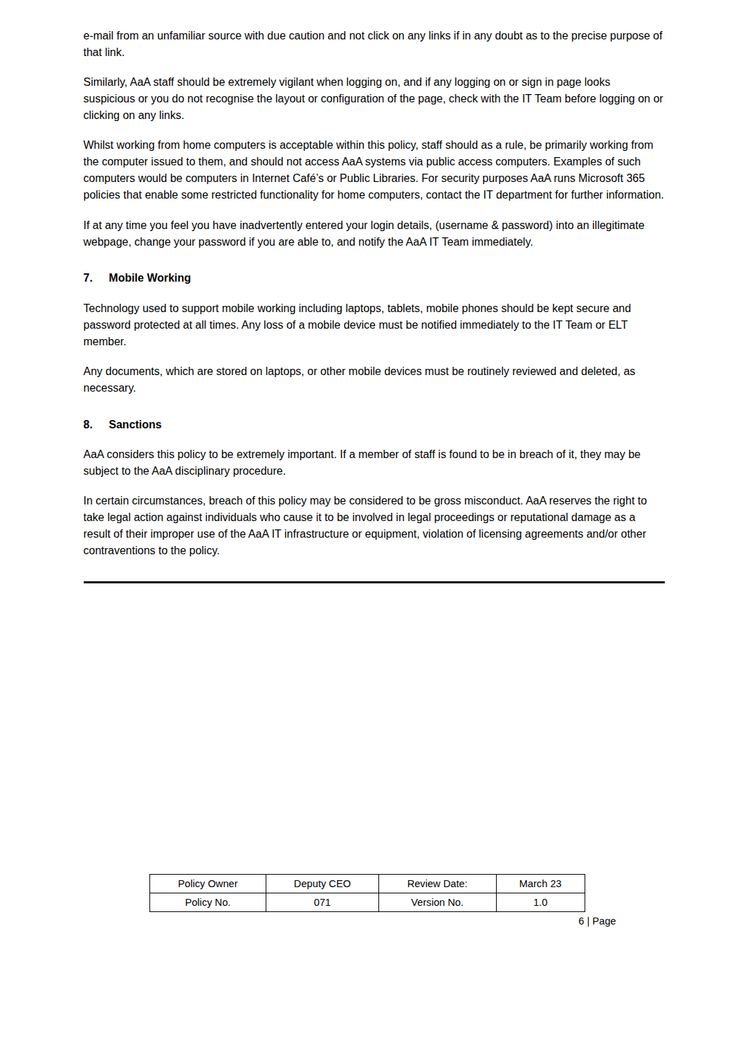e-mail from an unfamiliar source with due caution and not click on any links if in any doubt as to the precise purpose of that link.
Similarly, AaA staff should be extremely vigilant when logging on, and if any logging on or sign in page looks suspicious or you do not recognise the layout or configuration of the page, check with the IT Team before logging on or clicking on any links.
Whilst working from home computers is acceptable within this policy, staff should as a rule, be primarily working from the computer issued to them, and should not access AaA systems via public access computers. Examples of such computers would be computers in Internet Café’s or Public Libraries. For security purposes AaA runs Microsoft 365 policies that enable some restricted functionality for home computers, contact the IT department for further information.
If at any time you feel you have inadvertently entered your login details, (username & password) into an illegitimate webpage, change your password if you are able to, and notify the AaA IT Team immediately.
7. Mobile Working
Technology used to support mobile working including laptops, tablets, mobile phones should be kept secure and password protected at all times. Any loss of a mobile device must be notified immediately to the IT Team or ELT member.
Any documents, which are stored on laptops, or other mobile devices must be routinely reviewed and deleted, as necessary.
8. Sanctions
AaA considers this policy to be extremely important. If a member of staff is found to be in breach of it, they may be subject to the AaA disciplinary procedure.
In certain circumstances, breach of this policy may be considered to be gross misconduct. AaA reserves the right to take legal action against individuals who cause it to be involved in legal proceedings or reputational damage as a result of their improper use of the AaA IT infrastructure or equipment, violation of licensing agreements and/or other contraventions to the policy.
| Policy Owner | Deputy CEO | Review Date: | March 23 |
| Policy No. | 071 | Version No. | 1.0 |
6 | Page